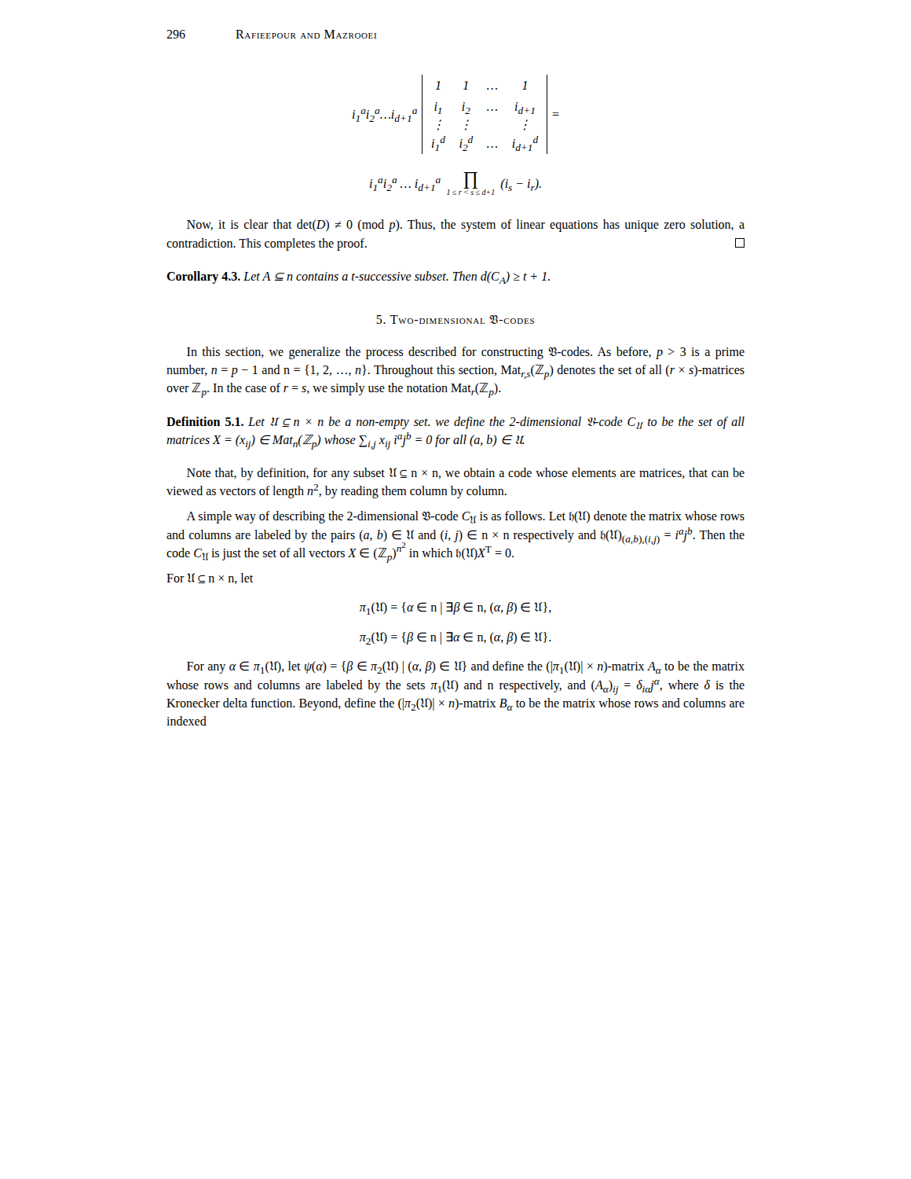296 Rafieepour and Mazrooei
i1ai2a…id+1a
| 1 | 1 | … | 1 |
| i 1 | i 2 | … | i d+1 |
| ⋮ | ⋮ | | ⋮ |
| i 1 d | i 2 d | … | i d+1 d |
=
i1ai2a … id+1a ∏ 1 ≤ r < s ≤ d+1 (is − ir).
Now, it is clear that det(D) ≠ 0 (mod p). Thus, the system of linear equations has unique zero solution, a contradiction. This completes the proof.
Corollary 4.3. Let A ⊆ n contains a t-successive subset. Then d(CA) ≥ t + 1.
5. Two-dimensional 𝔙-codes
In this section, we generalize the process described for constructing 𝔙-codes. As before, p > 3 is a prime number, n = p − 1 and n = {1, 2, …, n}. Throughout this section, Matr,s(ℤp) denotes the set of all (r × s)-matrices over ℤp. In the case of r = s, we simply use the notation Matr(ℤp).
Definition 5.1. Let 𝔘 ⊆ n × n be a non-empty set. we define the 2-dimensional 𝔙-code C𝔘 to be the set of all matrices X = (xij) ∈ Matn(ℤp) whose ∑i,j xij iajb = 0 for all (a, b) ∈ 𝔘.
Note that, by definition, for any subset 𝔘 ⊆ n × n, we obtain a code whose elements are matrices, that can be viewed as vectors of length n2, by reading them column by column.
A simple way of describing the 2-dimensional 𝔙-code C𝔘 is as follows. Let 𝔥(𝔘) denote the matrix whose rows and columns are labeled by the pairs (a, b) ∈ 𝔘 and (i, j) ∈ n × n respectively and 𝔥(𝔘)(a,b),(i,j) = iajb. Then the code C𝔘 is just the set of all vectors X ∈ (ℤp)n2 in which 𝔥(𝔘)XT = 0.
For 𝔘 ⊆ n × n, let
π1(𝔘) = {α ∈ n | ∃β ∈ n, (α, β) ∈ 𝔘},
π2(𝔘) = {β ∈ n | ∃α ∈ n, (α, β) ∈ 𝔘}.
For any α ∈ π1(𝔘), let ψ(α) = {β ∈ π2(𝔘) | (α, β) ∈ 𝔘} and define the (|π1(𝔘)| × n)-matrix Aα to be the matrix whose rows and columns are labeled by the sets π1(𝔘) and n respectively, and (Aα)ij = δiα jα, where δ is the Kronecker delta function. Beyond, define the (|π2(𝔘)| × n)-matrix Bα to be the matrix whose rows and columns are indexed